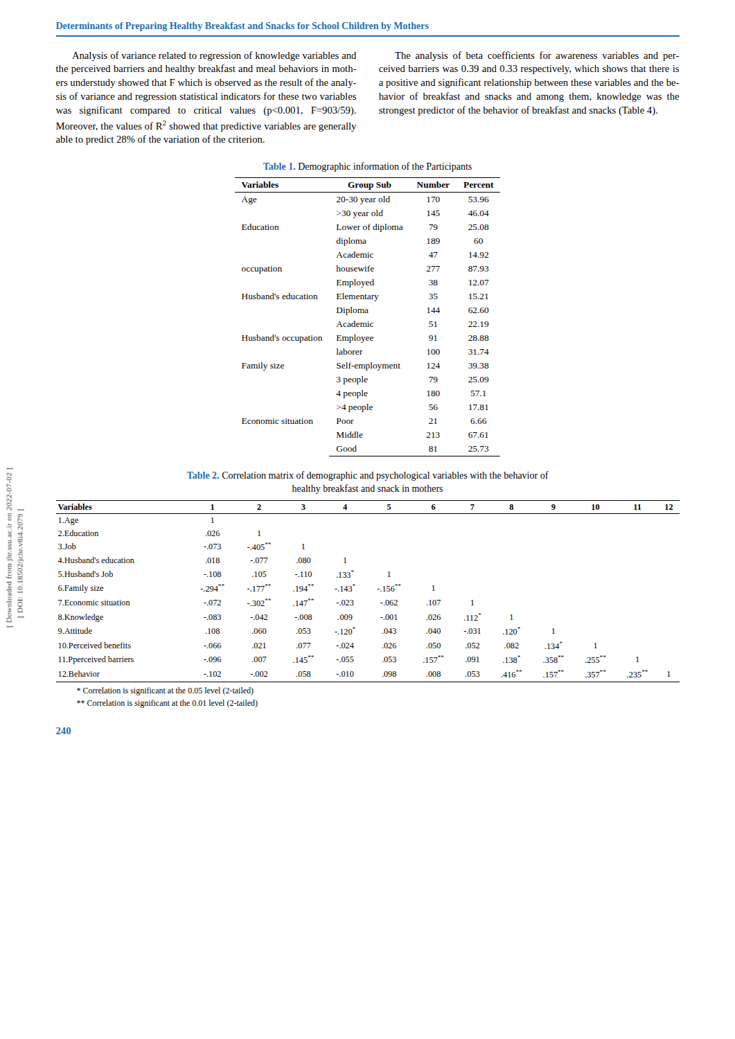[ Downloaded from jhr.ssu.ac.ir on 2022-07-02 ]
[ DOI: 10.18502/jchr.v8i4.2079 ]
Determinants of Preparing Healthy Breakfast and Snacks for School Children by Mothers
Analysis of variance related to regression of knowledge variables and the perceived barriers and healthy breakfast and meal behaviors in mothers understudy showed that F which is observed as the result of the analysis of variance and regression statistical indicators for these two variables was significant compared to critical values (p<0.001, F=903/59). Moreover, the values of R2 showed that predictive variables are generally able to predict 28% of the variation of the criterion.
The analysis of beta coefficients for awareness variables and perceived barriers was 0.39 and 0.33 respectively, which shows that there is a positive and significant relationship between these variables and the behavior of breakfast and snacks and among them, knowledge was the strongest predictor of the behavior of breakfast and snacks (Table 4).
Table 1. Demographic information of the Participants
| Variables | Group Sub | Number | Percent |
| --- | --- | --- | --- |
| Age | 20-30 year old | 170 | 53.96 |
| >30 year old | 145 | 46.04 |
| Education | Lower of diploma | 79 | 25.08 |
| diploma | 189 | 60 |
| Academic | 47 | 14.92 |
| occupation | housewife | 277 | 87.93 |
| Employed | 38 | 12.07 |
| Husband's education | Elementary | 35 | 15.21 |
| Diploma | 144 | 62.60 |
| Academic | 51 | 22.19 |
| Husband's occupation | Employee | 91 | 28.88 |
| laborer | 100 | 31.74 |
| Family size | Self-employment | 124 | 39.38 |
| 3 people | 79 | 25.09 |
| 4 people | 180 | 57.1 |
| >4 people | 56 | 17.81 |
| Economic situation | Poor | 21 | 6.66 |
| Middle | 213 | 67.61 |
| Good | 81 | 25.73 |
Table 2. Correlation matrix of demographic and psychological variables with the behavior of
healthy breakfast and snack in mothers
| Variables | 1 | 2 | 3 | 4 | 5 | 6 | 7 | 8 | 9 | 10 | 11 | 12 |
| --- | --- | --- | --- | --- | --- | --- | --- | --- | --- | --- | --- | --- |
| 1.Age | 1 | | | | | | | | | | | |
| 2.Education | .026 | 1 | | | | | | | | | | |
| 3.Job | -.073 | -.405 ** | 1 | | | | | | | | | |
| 4.Husband's education | .018 | -.077 | .080 | 1 | | | | | | | | |
| 5.Husband's Job | -.108 | .105 | -.110 | .133 * | 1 | | | | | | | |
| 6.Family size | -.294 ** | -.177 ** | .194 ** | -.143 * | -.156 ** | 1 | | | | | | |
| 7.Economic situation | -.072 | -.302 ** | .147 ** | -.023 | -.062 | .107 | 1 | | | | | |
| 8.Knowledge | -.083 | -.042 | -.008 | .009 | -.001 | .026 | .112 * | 1 | | | | |
| 9.Attitude | .108 | .060 | .053 | -.120 * | .043 | .040 | -.031 | .120 * | 1 | | | |
| 10.Perceived benefits | -.066 | .021 | .077 | -.024 | .026 | .050 | .052 | .082 | .134 * | 1 | | |
| 11.Pperceived barriers | -.096 | .007 | .145 ** | -.055 | .053 | .157 ** | .091 | .138 * | .358 ** | .255 ** | 1 | |
| 12.Behavior | -.102 | -.002 | .058 | -.010 | .098 | .008 | .053 | .416 ** | .157 ** | .357 ** | .235 ** | 1 |
* Correlation is significant at the 0.05 level (2-tailed)
** Correlation is significant at the 0.01 level (2-tailed)
240